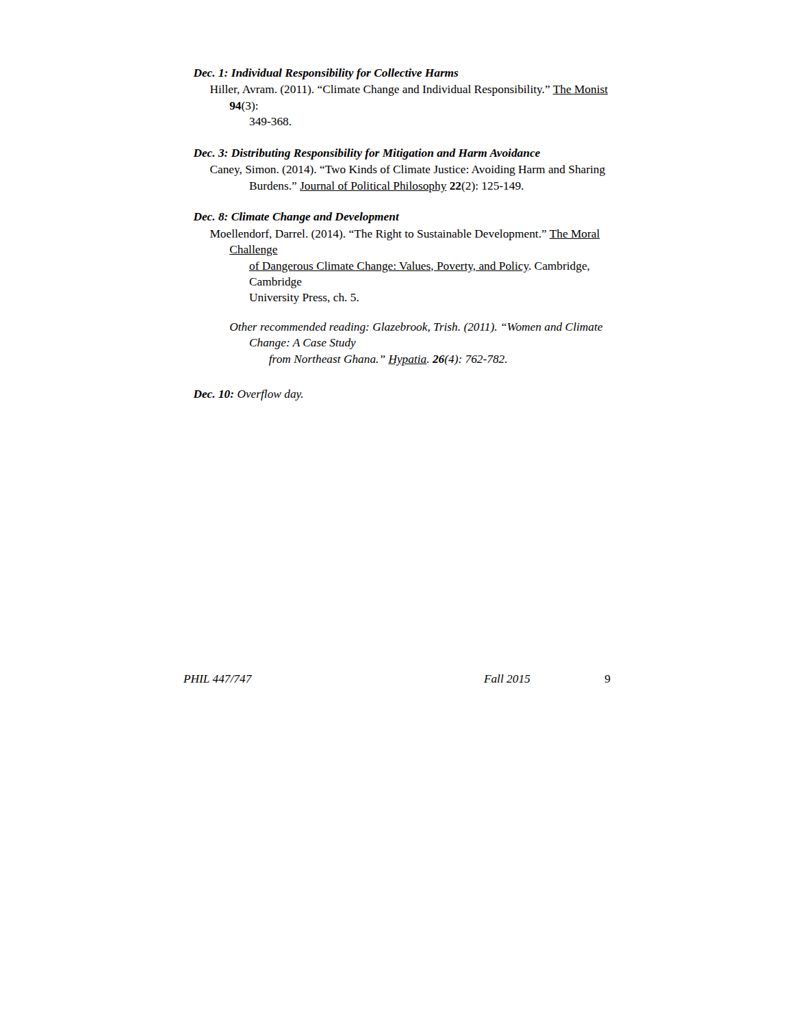Dec. 1: Individual Responsibility for Collective Harms
Hiller, Avram. (2011). “Climate Change and Individual Responsibility.” The Monist 94(3):349-368.
Dec. 3: Distributing Responsibility for Mitigation and Harm Avoidance
Caney, Simon. (2014). “Two Kinds of Climate Justice: Avoiding Harm and SharingBurdens.” Journal of Political Philosophy 22(2): 125-149.
Dec. 8: Climate Change and Development
Moellendorf, Darrel. (2014). “The Right to Sustainable Development.” The Moral Challenge of Dangerous Climate Change: Values, Poverty, and Policy. Cambridge, Cambridge University Press, ch. 5.
Other recommended reading: Glazebrook, Trish. (2011). “Women and Climate Change: A Case Studyfrom Northeast Ghana.” Hypatia. 26(4): 762-782.
Dec. 10: Overflow day.
| PHIL 447/747 | Fall 2015 | 9 |